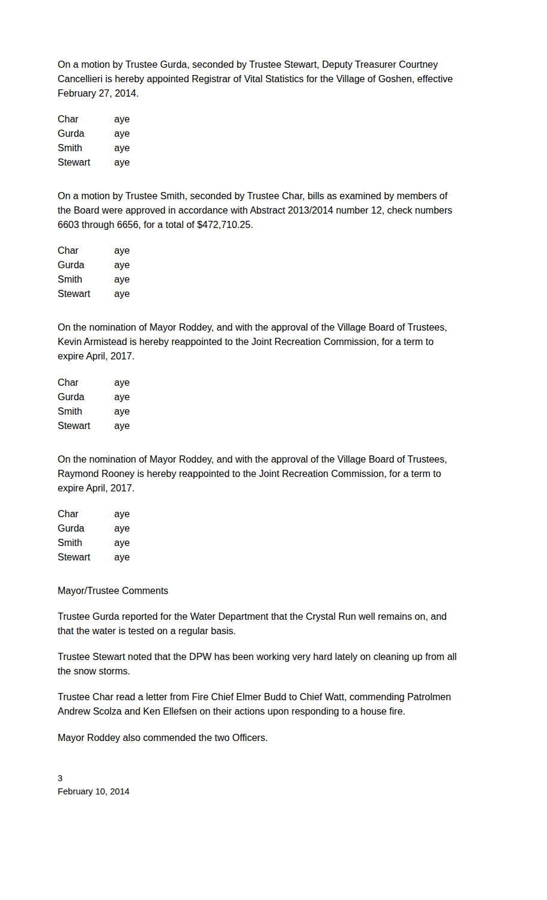On a motion by Trustee Gurda, seconded by Trustee Stewart, Deputy Treasurer Courtney Cancellieri is hereby appointed Registrar of Vital Statistics for the Village of Goshen, effective February 27, 2014.
| Char | aye |
| Gurda | aye |
| Smith | aye |
| Stewart | aye |
On a motion by Trustee Smith, seconded by Trustee Char, bills as examined by members of the Board were approved in accordance with Abstract 2013/2014 number 12, check numbers 6603 through 6656, for a total of $472,710.25.
| Char | aye |
| Gurda | aye |
| Smith | aye |
| Stewart | aye |
On the nomination of Mayor Roddey, and with the approval of the Village Board of Trustees, Kevin Armistead is hereby reappointed to the Joint Recreation Commission, for a term to expire April, 2017.
| Char | aye |
| Gurda | aye |
| Smith | aye |
| Stewart | aye |
On the nomination of Mayor Roddey, and with the approval of the Village Board of Trustees, Raymond Rooney is hereby reappointed to the Joint Recreation Commission, for a term to expire April, 2017.
| Char | aye |
| Gurda | aye |
| Smith | aye |
| Stewart | aye |
Mayor/Trustee Comments
Trustee Gurda reported for the Water Department that the Crystal Run well remains on, and that the water is tested on a regular basis.
Trustee Stewart noted that the DPW has been working very hard lately on cleaning up from all the snow storms.
Trustee Char read a letter from Fire Chief Elmer Budd to Chief Watt, commending Patrolmen Andrew Scolza and Ken Ellefsen on their actions upon responding to a house fire.
Mayor Roddey also commended the two Officers.
3
February 10, 2014